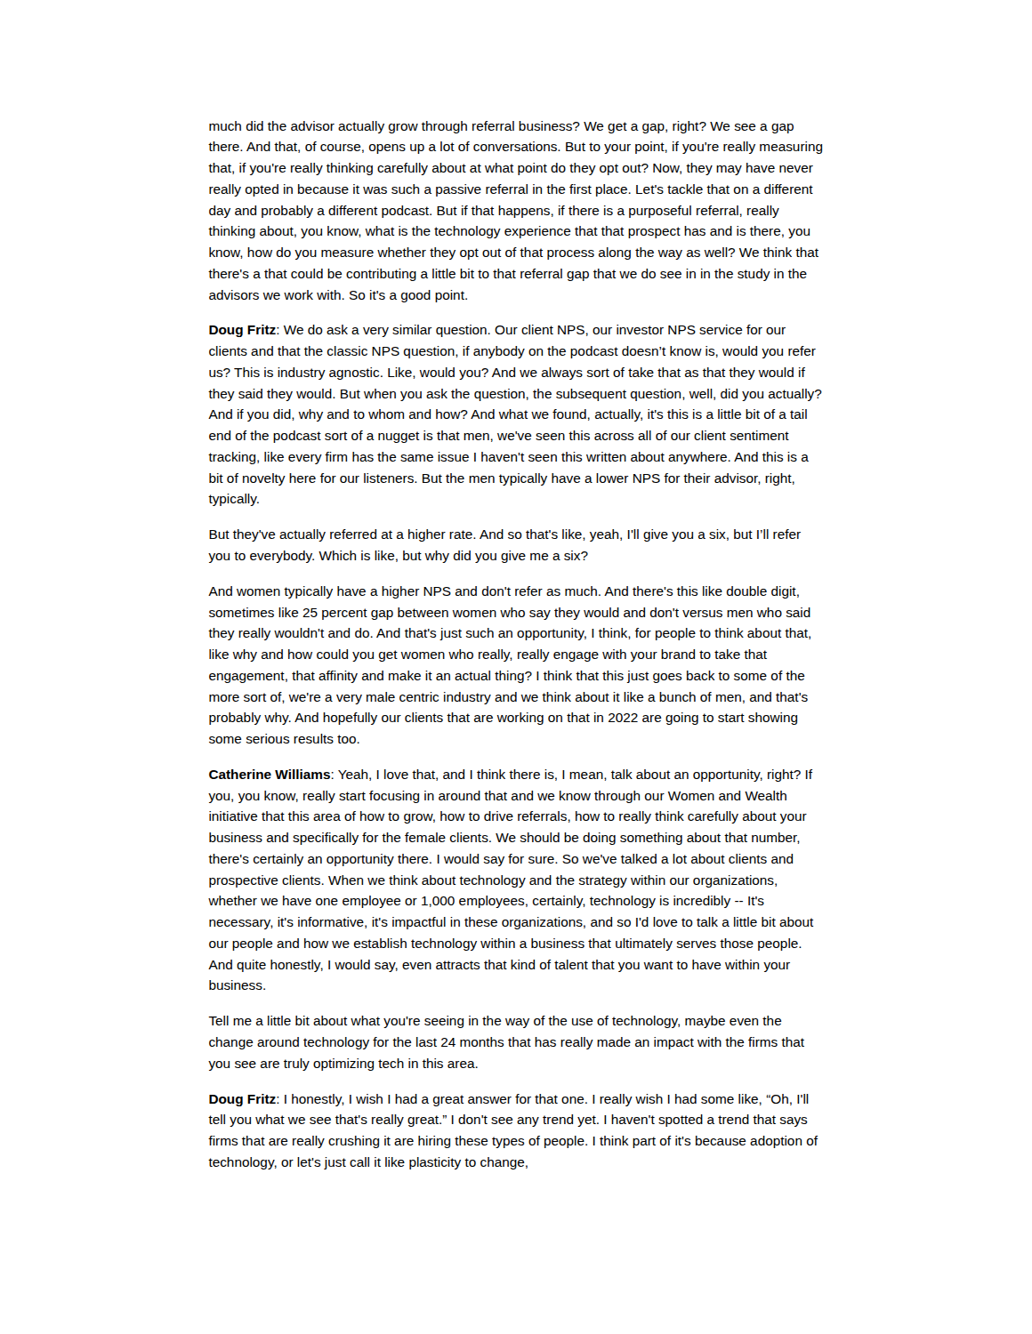much did the advisor actually grow through referral business? We get a gap, right? We see a gap there. And that, of course, opens up a lot of conversations. But to your point, if you're really measuring that, if you're really thinking carefully about at what point do they opt out? Now, they may have never really opted in because it was such a passive referral in the first place. Let's tackle that on a different day and probably a different podcast. But if that happens, if there is a purposeful referral, really thinking about, you know, what is the technology experience that that prospect has and is there, you know, how do you measure whether they opt out of that process along the way as well? We think that there's a that could be contributing a little bit to that referral gap that we do see in in the study in the advisors we work with. So it's a good point.
Doug Fritz: We do ask a very similar question. Our client NPS, our investor NPS service for our clients and that the classic NPS question, if anybody on the podcast doesn’t know is, would you refer us? This is industry agnostic. Like, would you? And we always sort of take that as that they would if they said they would. But when you ask the question, the subsequent question, well, did you actually? And if you did, why and to whom and how? And what we found, actually, it's this is a little bit of a tail end of the podcast sort of a nugget is that men, we've seen this across all of our client sentiment tracking, like every firm has the same issue I haven't seen this written about anywhere. And this is a bit of novelty here for our listeners. But the men typically have a lower NPS for their advisor, right, typically.
But they've actually referred at a higher rate. And so that's like, yeah, I'll give you a six, but I’ll refer you to everybody. Which is like, but why did you give me a six?
And women typically have a higher NPS and don't refer as much. And there's this like double digit, sometimes like 25 percent gap between women who say they would and don't versus men who said they really wouldn't and do. And that's just such an opportunity, I think, for people to think about that, like why and how could you get women who really, really engage with your brand to take that engagement, that affinity and make it an actual thing? I think that this just goes back to some of the more sort of, we're a very male centric industry and we think about it like a bunch of men, and that's probably why. And hopefully our clients that are working on that in 2022 are going to start showing some serious results too.
Catherine Williams: Yeah, I love that, and I think there is, I mean, talk about an opportunity, right? If you, you know, really start focusing in around that and we know through our Women and Wealth initiative that this area of how to grow, how to drive referrals, how to really think carefully about your business and specifically for the female clients. We should be doing something about that number, there's certainly an opportunity there. I would say for sure. So we've talked a lot about clients and prospective clients. When we think about technology and the strategy within our organizations, whether we have one employee or 1,000 employees, certainly, technology is incredibly -- It's necessary, it's informative, it's impactful in these organizations, and so I'd love to talk a little bit about our people and how we establish technology within a business that ultimately serves those people. And quite honestly, I would say, even attracts that kind of talent that you want to have within your business.
Tell me a little bit about what you're seeing in the way of the use of technology, maybe even the change around technology for the last 24 months that has really made an impact with the firms that you see are truly optimizing tech in this area.
Doug Fritz: I honestly, I wish I had a great answer for that one. I really wish I had some like, “Oh, I'll tell you what we see that's really great.” I don't see any trend yet. I haven't spotted a trend that says firms that are really crushing it are hiring these types of people. I think part of it's because adoption of technology, or let's just call it like plasticity to change,